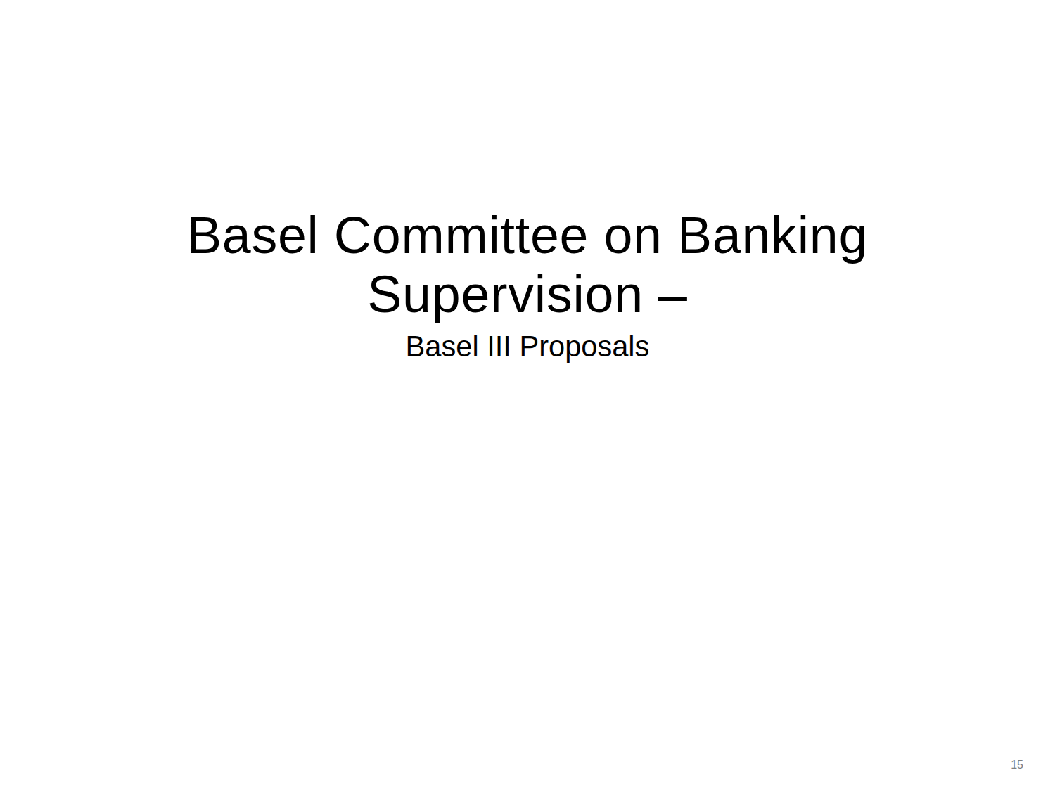Basel Committee on Banking Supervision –
Basel III Proposals
15